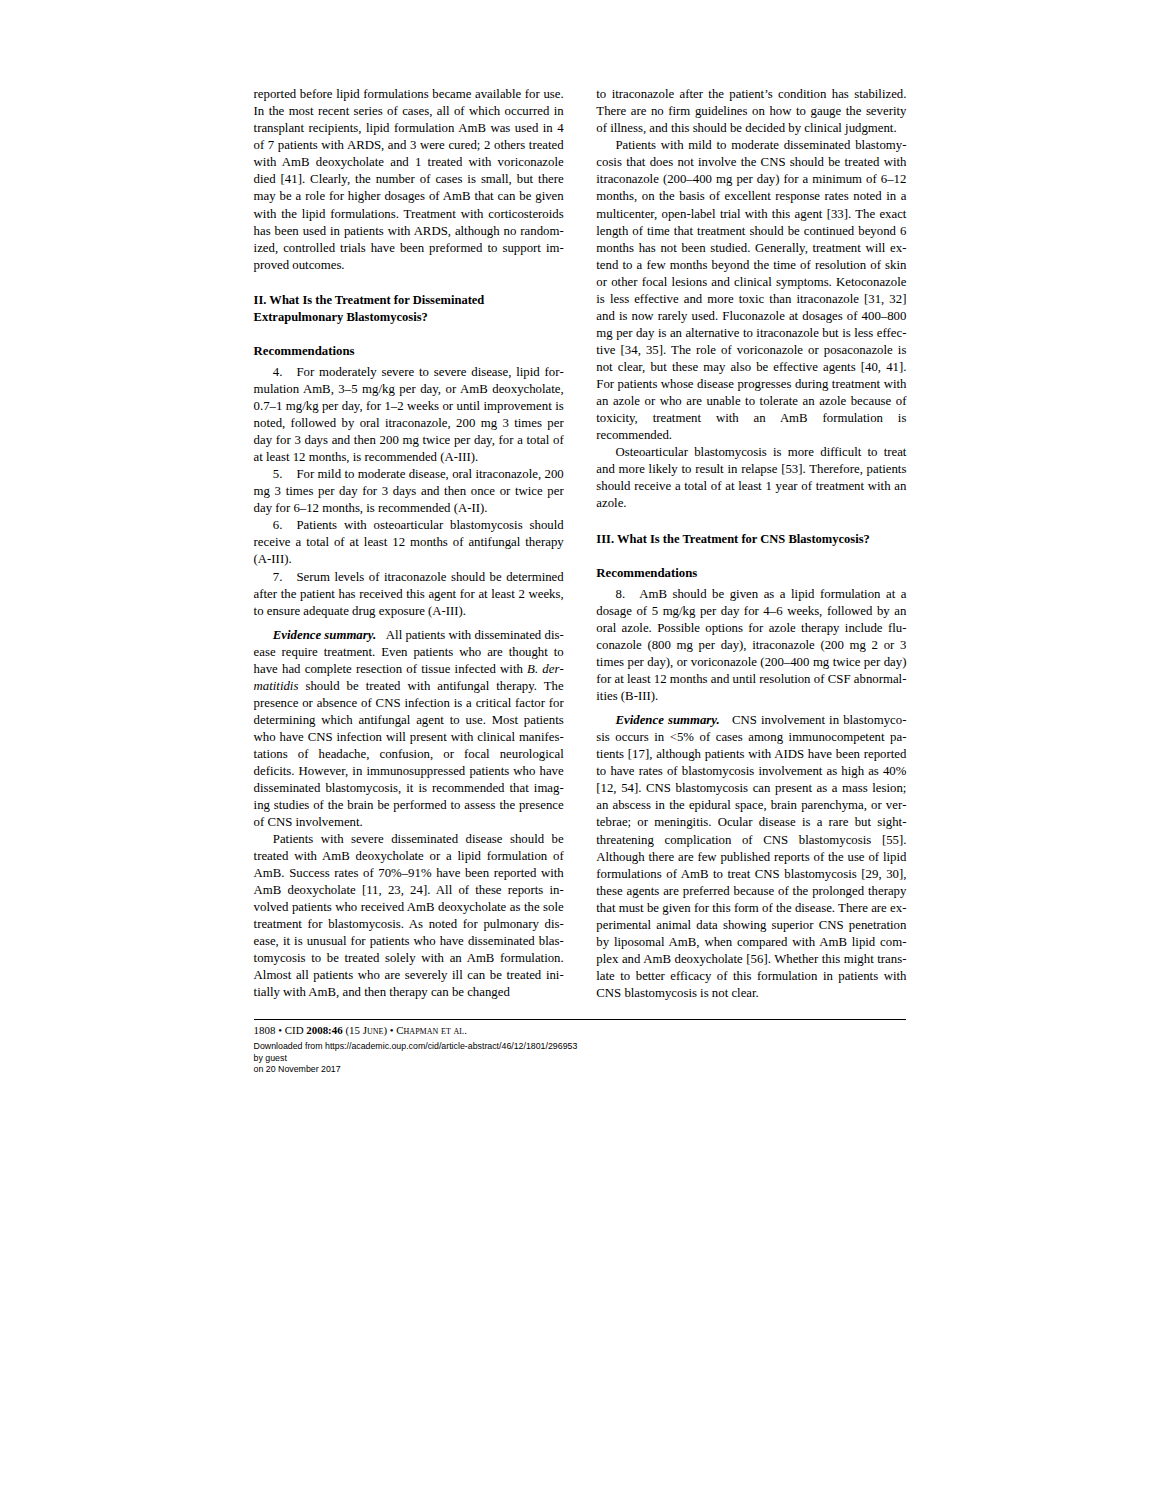reported before lipid formulations became available for use. In the most recent series of cases, all of which occurred in transplant recipients, lipid formulation AmB was used in 4 of 7 patients with ARDS, and 3 were cured; 2 others treated with AmB deoxycholate and 1 treated with voriconazole died [41]. Clearly, the number of cases is small, but there may be a role for higher dosages of AmB that can be given with the lipid formulations. Treatment with corticosteroids has been used in patients with ARDS, although no randomized, controlled trials have been preformed to support improved outcomes.
II. What Is the Treatment for Disseminated Extrapulmonary Blastomycosis?
Recommendations
4. For moderately severe to severe disease, lipid formulation AmB, 3–5 mg/kg per day, or AmB deoxycholate, 0.7–1 mg/kg per day, for 1–2 weeks or until improvement is noted, followed by oral itraconazole, 200 mg 3 times per day for 3 days and then 200 mg twice per day, for a total of at least 12 months, is recommended (A-III).
5. For mild to moderate disease, oral itraconazole, 200 mg 3 times per day for 3 days and then once or twice per day for 6–12 months, is recommended (A-II).
6. Patients with osteoarticular blastomycosis should receive a total of at least 12 months of antifungal therapy (A-III).
7. Serum levels of itraconazole should be determined after the patient has received this agent for at least 2 weeks, to ensure adequate drug exposure (A-III).
Evidence summary. All patients with disseminated disease require treatment. Even patients who are thought to have had complete resection of tissue infected with B. dermatitidis should be treated with antifungal therapy. The presence or absence of CNS infection is a critical factor for determining which antifungal agent to use. Most patients who have CNS infection will present with clinical manifestations of headache, confusion, or focal neurological deficits. However, in immunosuppressed patients who have disseminated blastomycosis, it is recommended that imaging studies of the brain be performed to assess the presence of CNS involvement.
Patients with severe disseminated disease should be treated with AmB deoxycholate or a lipid formulation of AmB. Success rates of 70%–91% have been reported with AmB deoxycholate [11, 23, 24]. All of these reports involved patients who received AmB deoxycholate as the sole treatment for blastomycosis. As noted for pulmonary disease, it is unusual for patients who have disseminated blastomycosis to be treated solely with an AmB formulation. Almost all patients who are severely ill can be treated initially with AmB, and then therapy can be changed
to itraconazole after the patient’s condition has stabilized. There are no firm guidelines on how to gauge the severity of illness, and this should be decided by clinical judgment.
Patients with mild to moderate disseminated blastomycosis that does not involve the CNS should be treated with itraconazole (200–400 mg per day) for a minimum of 6–12 months, on the basis of excellent response rates noted in a multicenter, open-label trial with this agent [33]. The exact length of time that treatment should be continued beyond 6 months has not been studied. Generally, treatment will extend to a few months beyond the time of resolution of skin or other focal lesions and clinical symptoms. Ketoconazole is less effective and more toxic than itraconazole [31, 32] and is now rarely used. Fluconazole at dosages of 400–800 mg per day is an alternative to itraconazole but is less effective [34, 35]. The role of voriconazole or posaconazole is not clear, but these may also be effective agents [40, 41]. For patients whose disease progresses during treatment with an azole or who are unable to tolerate an azole because of toxicity, treatment with an AmB formulation is recommended.
Osteoarticular blastomycosis is more difficult to treat and more likely to result in relapse [53]. Therefore, patients should receive a total of at least 1 year of treatment with an azole.
III. What Is the Treatment for CNS Blastomycosis?
Recommendations
8. AmB should be given as a lipid formulation at a dosage of 5 mg/kg per day for 4–6 weeks, followed by an oral azole. Possible options for azole therapy include fluconazole (800 mg per day), itraconazole (200 mg 2 or 3 times per day), or voriconazole (200–400 mg twice per day) for at least 12 months and until resolution of CSF abnormalities (B-III).
Evidence summary. CNS involvement in blastomycosis occurs in <5% of cases among immunocompetent patients [17], although patients with AIDS have been reported to have rates of blastomycosis involvement as high as 40% [12, 54]. CNS blastomycosis can present as a mass lesion; an abscess in the epidural space, brain parenchyma, or vertebrae; or meningitis. Ocular disease is a rare but sight-threatening complication of CNS blastomycosis [55]. Although there are few published reports of the use of lipid formulations of AmB to treat CNS blastomycosis [29, 30], these agents are preferred because of the prolonged therapy that must be given for this form of the disease. There are experimental animal data showing superior CNS penetration by liposomal AmB, when compared with AmB lipid complex and AmB deoxycholate [56]. Whether this might translate to better efficacy of this formulation in patients with CNS blastomycosis is not clear.
1808 • CID 2008:46 (15 June) • Chapman et al.
Downloaded from https://academic.oup.com/cid/article-abstract/46/12/1801/296953
by guest
on 20 November 2017